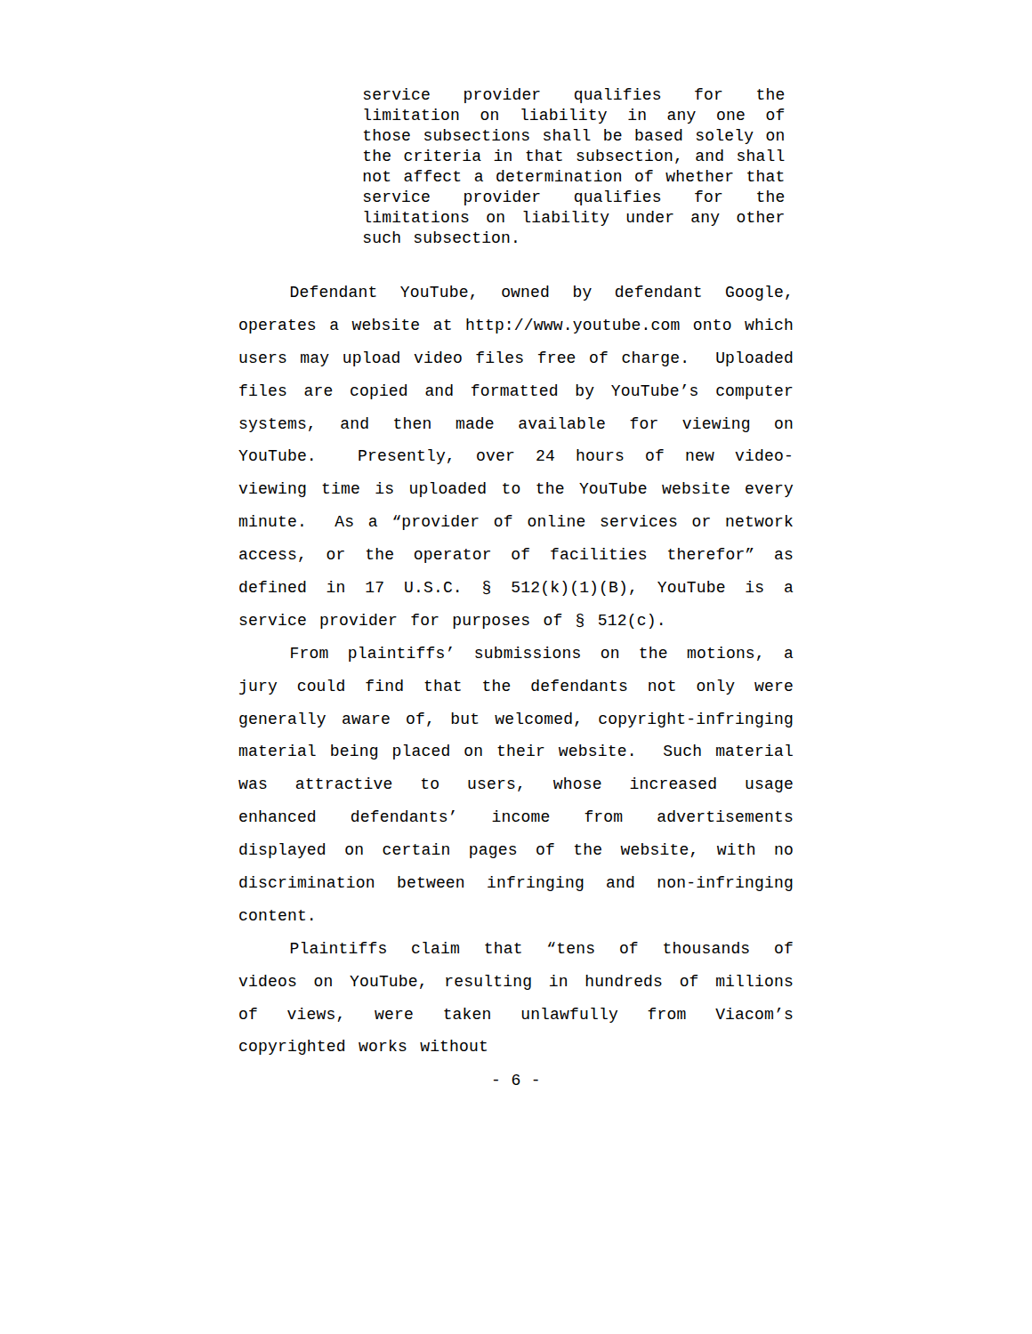service provider qualifies for the limitation on liability in any one of those subsections shall be based solely on the criteria in that subsection, and shall not affect a determination of whether that service provider qualifies for the limitations on liability under any other such subsection.
Defendant YouTube, owned by defendant Google, operates a website at http://www.youtube.com onto which users may upload video files free of charge. Uploaded files are copied and formatted by YouTube’s computer systems, and then made available for viewing on YouTube. Presently, over 24 hours of new video-viewing time is uploaded to the YouTube website every minute. As a “provider of online services or network access, or the operator of facilities therefor” as defined in 17 U.S.C. § 512(k)(1)(B), YouTube is a service provider for purposes of § 512(c).
From plaintiffs’ submissions on the motions, a jury could find that the defendants not only were generally aware of, but welcomed, copyright-infringing material being placed on their website. Such material was attractive to users, whose increased usage enhanced defendants’ income from advertisements displayed on certain pages of the website, with no discrimination between infringing and non-infringing content.
Plaintiffs claim that “tens of thousands of videos on YouTube, resulting in hundreds of millions of views, were taken unlawfully from Viacom’s copyrighted works without
- 6 -